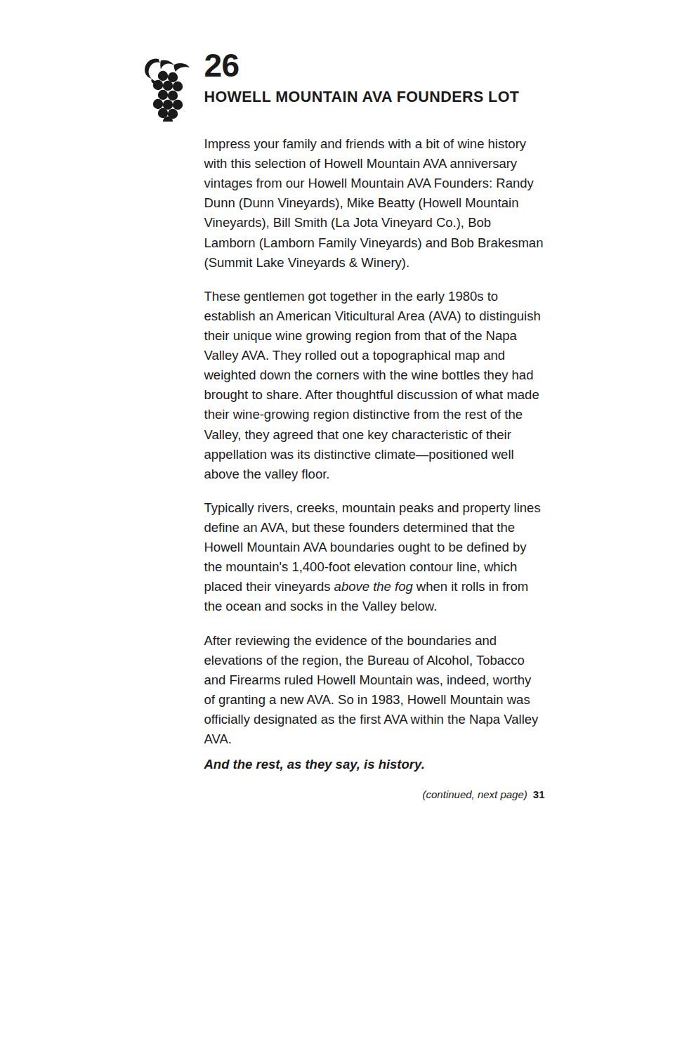26
Howell Mountain AVA Founders Lot
Impress your family and friends with a bit of wine history with this selection of Howell Mountain AVA anniversary vintages from our Howell Mountain AVA Founders: Randy Dunn (Dunn Vineyards), Mike Beatty (Howell Mountain Vineyards), Bill Smith (La Jota Vineyard Co.), Bob Lamborn (Lamborn Family Vineyards) and Bob Brakesman (Summit Lake Vineyards & Winery).
These gentlemen got together in the early 1980s to establish an American Viticultural Area (AVA) to distinguish their unique wine growing region from that of the Napa Valley AVA. They rolled out a topographical map and weighted down the corners with the wine bottles they had brought to share. After thoughtful discussion of what made their wine-growing region distinctive from the rest of the Valley, they agreed that one key characteristic of their appellation was its distinctive climate—positioned well above the valley floor.
Typically rivers, creeks, mountain peaks and property lines define an AVA, but these founders determined that the Howell Mountain AVA boundaries ought to be defined by the mountain's 1,400-foot elevation contour line, which placed their vineyards above the fog when it rolls in from the ocean and socks in the Valley below.
After reviewing the evidence of the boundaries and elevations of the region, the Bureau of Alcohol, Tobacco and Firearms ruled Howell Mountain was, indeed, worthy of granting a new AVA. So in 1983, Howell Mountain was officially designated as the first AVA within the Napa Valley AVA.
And the rest, as they say, is history.
(continued, next page) 31